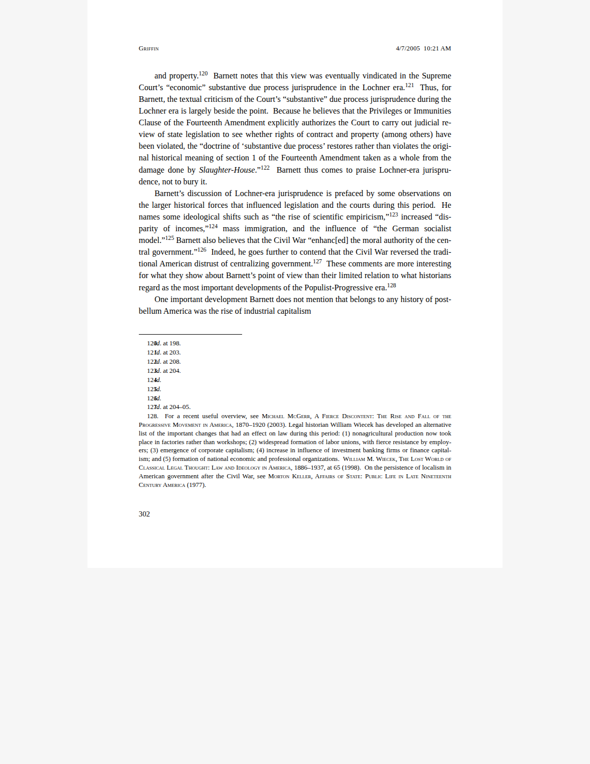Griffin 4/7/2005 10:21 AM
and property.120 Barnett notes that this view was eventually vindicated in the Supreme Court’s “economic” substantive due process jurisprudence in the Lochner era.121 Thus, for Barnett, the textual criticism of the Court’s “substantive” due process jurisprudence during the Lochner era is largely beside the point. Because he believes that the Privileges or Immunities Clause of the Fourteenth Amendment explicitly authorizes the Court to carry out judicial review of state legislation to see whether rights of contract and property (among others) have been violated, the “doctrine of ‘substantive due process’ restores rather than violates the original historical meaning of section 1 of the Fourteenth Amendment taken as a whole from the damage done by Slaughter-House.”122 Barnett thus comes to praise Lochner-era jurisprudence, not to bury it.
Barnett’s discussion of Lochner-era jurisprudence is prefaced by some observations on the larger historical forces that influenced legislation and the courts during this period. He names some ideological shifts such as “the rise of scientific empiricism,”123 increased “disparity of incomes,”124 mass immigration, and the influence of “the German socialist model.”125 Barnett also believes that the Civil War “enhanc[ed] the moral authority of the central government.”126 Indeed, he goes further to contend that the Civil War reversed the traditional American distrust of centralizing government.127 These comments are more interesting for what they show about Barnett’s point of view than their limited relation to what historians regard as the most important developments of the Populist-Progressive era.128
One important development Barnett does not mention that belongs to any history of postbellum America was the rise of industrial capitalism
120. Id. at 198.
121. Id. at 203.
122. Id. at 208.
123. Id. at 204.
124. Id.
125. Id.
126. Id.
127. Id. at 204–05.
128. For a recent useful overview, see Michael McGerr, A Fierce Discontent: The Rise and Fall of the Progressive Movement in America, 1870–1920 (2003). Legal historian William Wiecek has developed an alternative list of the important changes that had an effect on law during this period: (1) nonagricultural production now took place in factories rather than workshops; (2) widespread formation of labor unions, with fierce resistance by employers; (3) emergence of corporate capitalism; (4) increase in influence of investment banking firms or finance capitalism; and (5) formation of national economic and professional organizations. William M. Wiecek, The Lost World of Classical Legal Thought: Law and Ideology in America, 1886–1937, at 65 (1998). On the persistence of localism in American government after the Civil War, see Morton Keller, Affairs of State: Public Life in Late Nineteenth Century America (1977).
302